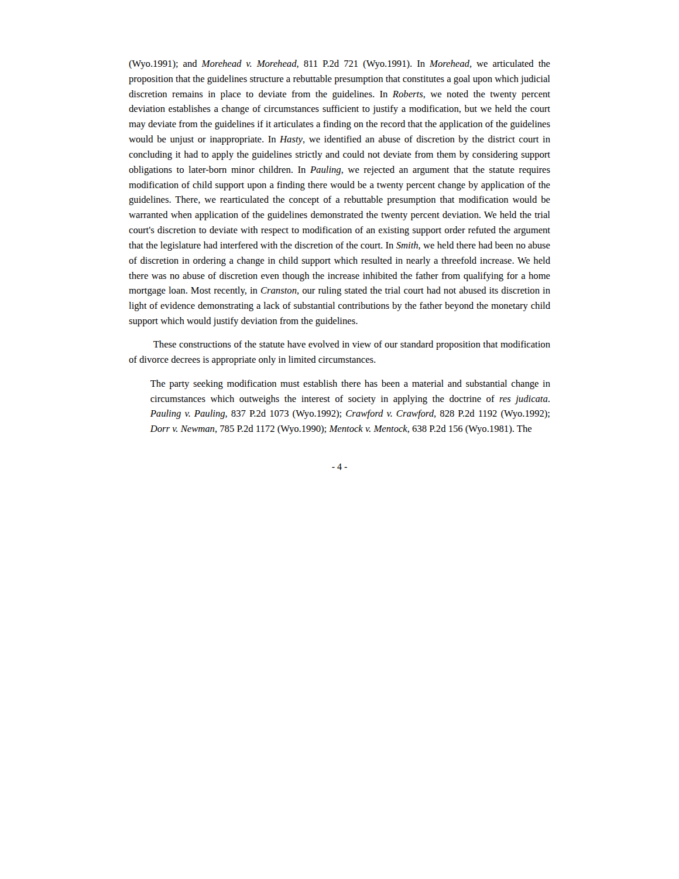(Wyo.1991); and Morehead v. Morehead, 811 P.2d 721 (Wyo.1991). In Morehead, we articulated the proposition that the guidelines structure a rebuttable presumption that constitutes a goal upon which judicial discretion remains in place to deviate from the guidelines. In Roberts, we noted the twenty percent deviation establishes a change of circumstances sufficient to justify a modification, but we held the court may deviate from the guidelines if it articulates a finding on the record that the application of the guidelines would be unjust or inappropriate. In Hasty, we identified an abuse of discretion by the district court in concluding it had to apply the guidelines strictly and could not deviate from them by considering support obligations to later-born minor children. In Pauling, we rejected an argument that the statute requires modification of child support upon a finding there would be a twenty percent change by application of the guidelines. There, we rearticulated the concept of a rebuttable presumption that modification would be warranted when application of the guidelines demonstrated the twenty percent deviation. We held the trial court's discretion to deviate with respect to modification of an existing support order refuted the argument that the legislature had interfered with the discretion of the court. In Smith, we held there had been no abuse of discretion in ordering a change in child support which resulted in nearly a threefold increase. We held there was no abuse of discretion even though the increase inhibited the father from qualifying for a home mortgage loan. Most recently, in Cranston, our ruling stated the trial court had not abused its discretion in light of evidence demonstrating a lack of substantial contributions by the father beyond the monetary child support which would justify deviation from the guidelines.
These constructions of the statute have evolved in view of our standard proposition that modification of divorce decrees is appropriate only in limited circumstances.
The party seeking modification must establish there has been a material and substantial change in circumstances which outweighs the interest of society in applying the doctrine of res judicata. Pauling v. Pauling, 837 P.2d 1073 (Wyo.1992); Crawford v. Crawford, 828 P.2d 1192 (Wyo.1992); Dorr v. Newman, 785 P.2d 1172 (Wyo.1990); Mentock v. Mentock, 638 P.2d 156 (Wyo.1981). The
- 4 -